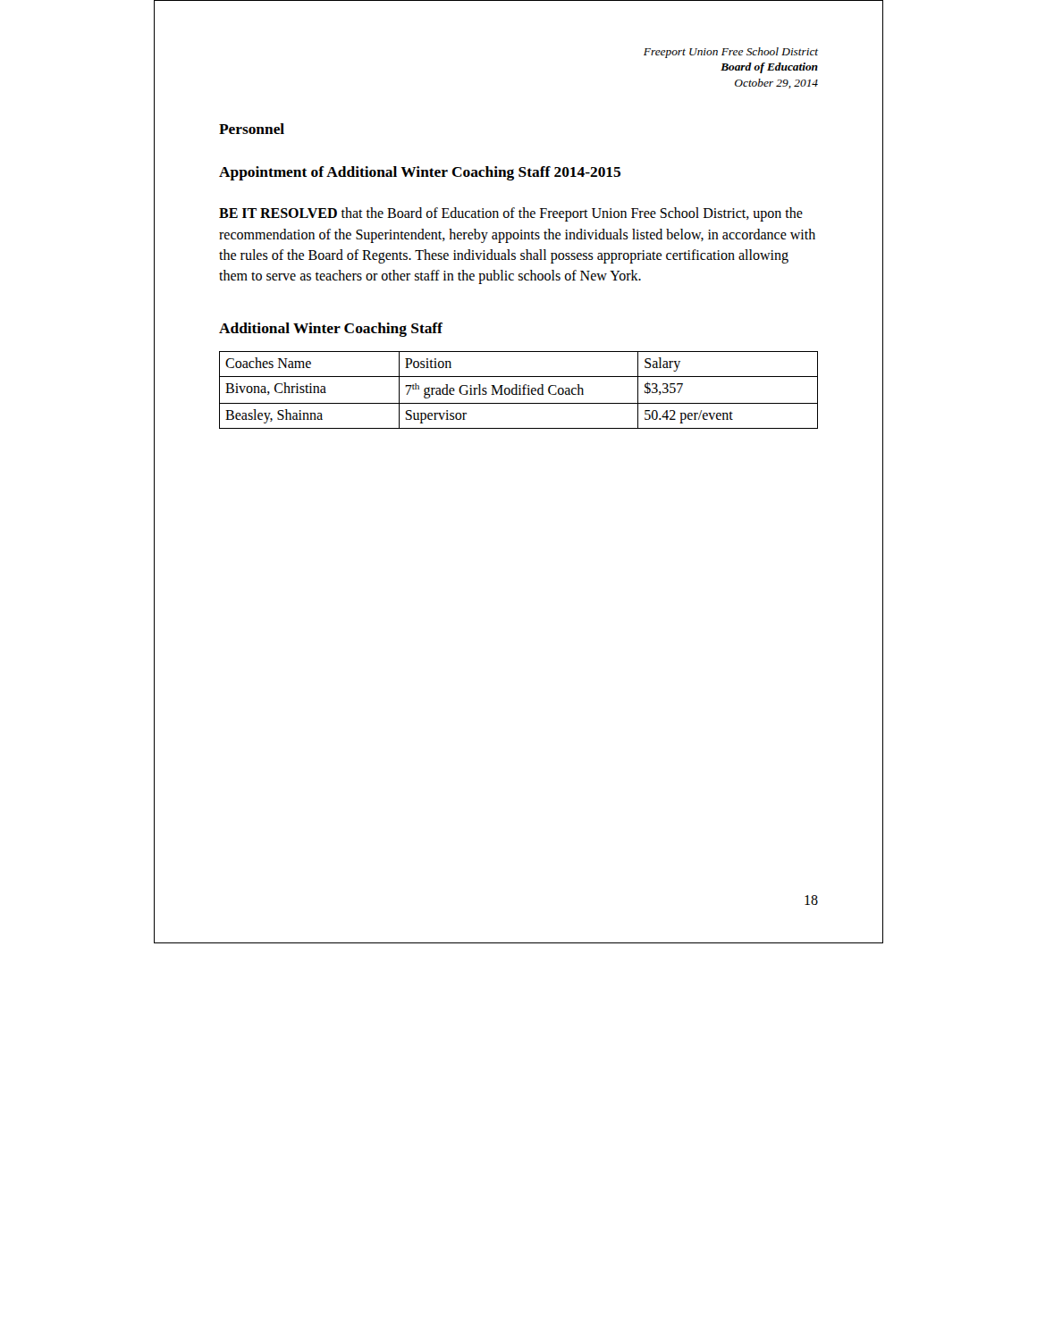Freeport Union Free School District
Board of Education
October 29, 2014
Personnel
Appointment of Additional Winter Coaching Staff 2014-2015
BE IT RESOLVED that the Board of Education of the Freeport Union Free School District, upon the recommendation of the Superintendent, hereby appoints the individuals listed below, in accordance with the rules of the Board of Regents. These individuals shall possess appropriate certification allowing them to serve as teachers or other staff in the public schools of New York.
Additional Winter Coaching Staff
| Coaches Name | Position | Salary |
| Bivona, Christina | 7 th grade Girls Modified Coach | $3,357 |
| Beasley, Shainna | Supervisor | 50.42 per/event |
18